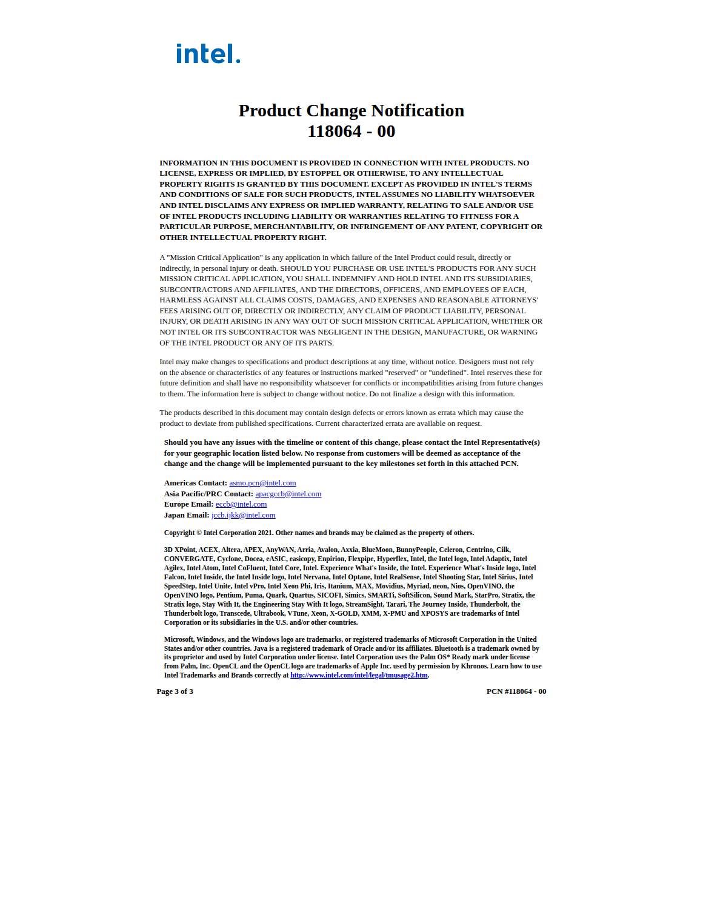Product Change Notification
118064 - 00
INFORMATION IN THIS DOCUMENT IS PROVIDED IN CONNECTION WITH INTEL PRODUCTS. NO LICENSE, EXPRESS OR IMPLIED, BY ESTOPPEL OR OTHERWISE, TO ANY INTELLECTUAL PROPERTY RIGHTS IS GRANTED BY THIS DOCUMENT. EXCEPT AS PROVIDED IN INTEL'S TERMS AND CONDITIONS OF SALE FOR SUCH PRODUCTS, INTEL ASSUMES NO LIABILITY WHATSOEVER AND INTEL DISCLAIMS ANY EXPRESS OR IMPLIED WARRANTY, RELATING TO SALE AND/OR USE OF INTEL PRODUCTS INCLUDING LIABILITY OR WARRANTIES RELATING TO FITNESS FOR A PARTICULAR PURPOSE, MERCHANTABILITY, OR INFRINGEMENT OF ANY PATENT, COPYRIGHT OR OTHER INTELLECTUAL PROPERTY RIGHT.
A "Mission Critical Application" is any application in which failure of the Intel Product could result, directly or indirectly, in personal injury or death. SHOULD YOU PURCHASE OR USE INTEL'S PRODUCTS FOR ANY SUCH MISSION CRITICAL APPLICATION, YOU SHALL INDEMNIFY AND HOLD INTEL AND ITS SUBSIDIARIES, SUBCONTRACTORS AND AFFILIATES, AND THE DIRECTORS, OFFICERS, AND EMPLOYEES OF EACH, HARMLESS AGAINST ALL CLAIMS COSTS, DAMAGES, AND EXPENSES AND REASONABLE ATTORNEYS' FEES ARISING OUT OF, DIRECTLY OR INDIRECTLY, ANY CLAIM OF PRODUCT LIABILITY, PERSONAL INJURY, OR DEATH ARISING IN ANY WAY OUT OF SUCH MISSION CRITICAL APPLICATION, WHETHER OR NOT INTEL OR ITS SUBCONTRACTOR WAS NEGLIGENT IN THE DESIGN, MANUFACTURE, OR WARNING OF THE INTEL PRODUCT OR ANY OF ITS PARTS.
Intel may make changes to specifications and product descriptions at any time, without notice. Designers must not rely on the absence or characteristics of any features or instructions marked "reserved" or "undefined". Intel reserves these for future definition and shall have no responsibility whatsoever for conflicts or incompatibilities arising from future changes to them. The information here is subject to change without notice. Do not finalize a design with this information.
The products described in this document may contain design defects or errors known as errata which may cause the product to deviate from published specifications. Current characterized errata are available on request.
Should you have any issues with the timeline or content of this change, please contact the Intel Representative(s) for your geographic location listed below. No response from customers will be deemed as acceptance of the change and the change will be implemented pursuant to the key milestones set forth in this attached PCN.
Americas Contact: asmo.pcn@intel.com
Asia Pacific/PRC Contact: apacgccb@intel.com
Europe Email: eccb@intel.com
Japan Email: jccb.ijkk@intel.com
Copyright © Intel Corporation 2021. Other names and brands may be claimed as the property of others.
3D XPoint, ACEX, Altera, APEX, AnyWAN, Arria, Avalon, Axxia, BlueMoon, BunnyPeople, Celeron, Centrino, Cilk, CONVERGATE, Cyclone, Docea, eASIC, easicopy, Enpirion, Flexpipe, Hyperflex, Intel, the Intel logo, Intel Adaptix, Intel Agilex, Intel Atom, Intel CoFluent, Intel Core, Intel. Experience What's Inside, the Intel. Experience What's Inside logo, Intel Falcon, Intel Inside, the Intel Inside logo, Intel Nervana, Intel Optane, Intel RealSense, Intel Shooting Star, Intel Sirius, Intel SpeedStep, Intel Unite, Intel vPro, Intel Xeon Phi, Iris, Itanium, MAX, Movidius, Myriad, neon, Nios, OpenVINO, the OpenVINO logo, Pentium, Puma, Quark, Quartus, SICOFI, Simics, SMARTi, SoftSilicon, Sound Mark, StarPro, Stratix, the Stratix logo, Stay With It, the Engineering Stay With It logo, StreamSight, Tarari, The Journey Inside, Thunderbolt, the Thunderbolt logo, Transcede, Ultrabook, VTune, Xeon, X-GOLD, XMM, X-PMU and XPOSYS are trademarks of Intel Corporation or its subsidiaries in the U.S. and/or other countries.
Microsoft, Windows, and the Windows logo are trademarks, or registered trademarks of Microsoft Corporation in the United States and/or other countries. Java is a registered trademark of Oracle and/or its affiliates. Bluetooth is a trademark owned by its proprietor and used by Intel Corporation under license. Intel Corporation uses the Palm OS* Ready mark under license from Palm, Inc. OpenCL and the OpenCL logo are trademarks of Apple Inc. used by permission by Khronos. Learn how to use Intel Trademarks and Brands correctly at http://www.intel.com/intel/legal/tmusage2.htm.
Page 3 of 3 PCN #118064 - 00